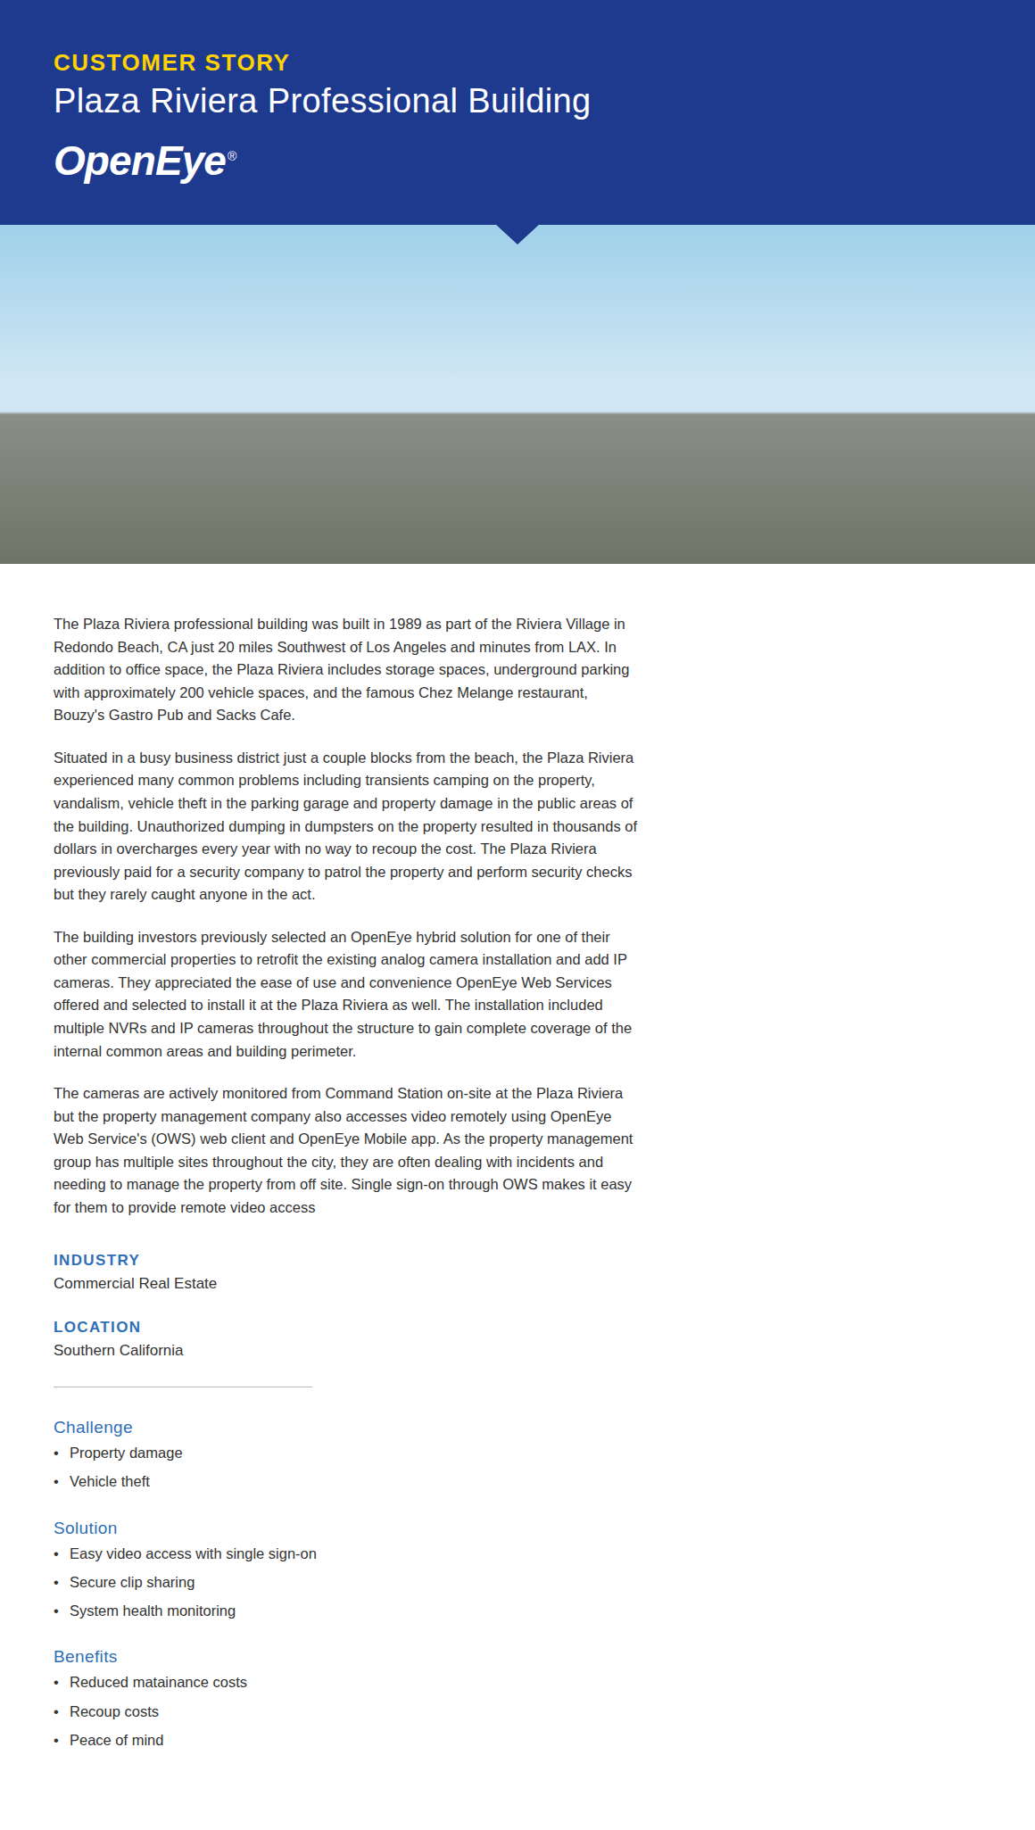Customer Story
Plaza Riviera Professional Building
OpenEye®
The Plaza Riviera professional building was built in 1989 as part of the Riviera Village in Redondo Beach, CA just 20 miles Southwest of Los Angeles and minutes from LAX. In addition to office space, the Plaza Riviera includes storage spaces, underground parking with approximately 200 vehicle spaces, and the famous Chez Melange restaurant, Bouzy's Gastro Pub and Sacks Cafe.
Situated in a busy business district just a couple blocks from the beach, the Plaza Riviera experienced many common problems including transients camping on the property, vandalism, vehicle theft in the parking garage and property damage in the public areas of the building. Unauthorized dumping in dumpsters on the property resulted in thousands of dollars in overcharges every year with no way to recoup the cost. The Plaza Riviera previously paid for a security company to patrol the property and perform security checks but they rarely caught anyone in the act.
The building investors previously selected an OpenEye hybrid solution for one of their other commercial properties to retrofit the existing analog camera installation and add IP cameras. They appreciated the ease of use and convenience OpenEye Web Services offered and selected to install it at the Plaza Riviera as well. The installation included multiple NVRs and IP cameras throughout the structure to gain complete coverage of the internal common areas and building perimeter.
The cameras are actively monitored from Command Station on-site at the Plaza Riviera but the property management company also accesses video remotely using OpenEye Web Service's (OWS) web client and OpenEye Mobile app. As the property management group has multiple sites throughout the city, they are often dealing with incidents and needing to manage the property from off site. Single sign-on through OWS makes it easy for them to provide remote video access
Industry
Commercial Real Estate
Location
Southern California
Challenge
Property damage
Vehicle theft
Solution
Easy video access with single sign-on
Secure clip sharing
System health monitoring
Benefits
Reduced matainance costs
Recoup costs
Peace of mind